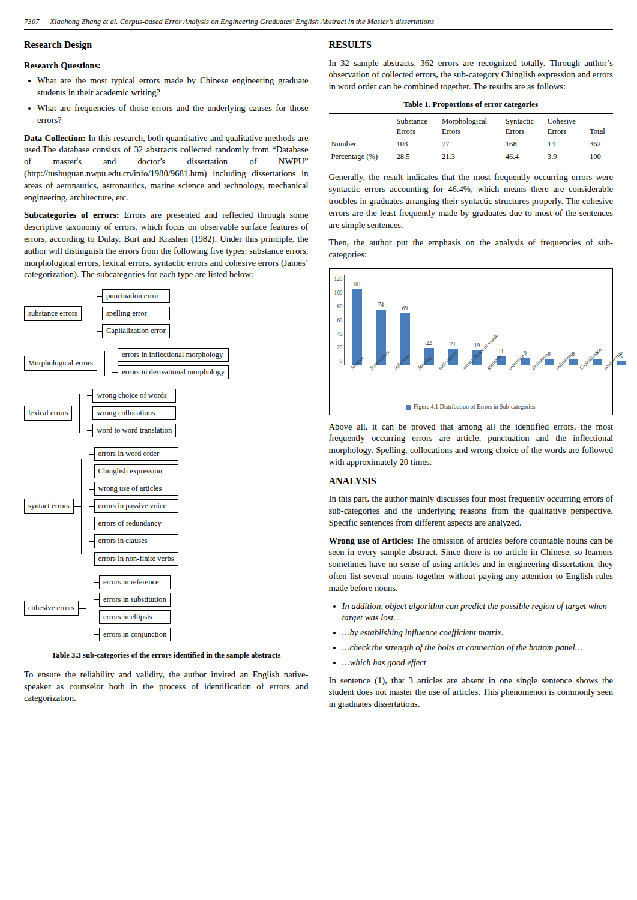7307 Xiaohong Zhang et al. Corpus-based Error Analysis on Engineering Graduates’ English Abstract in the Master’s dissertations
Research Design
Research Questions:
What are the most typical errors made by Chinese engineering graduate students in their academic writing?
What are frequencies of those errors and the underlying causes for those errors?
Data Collection: In this research, both quantitative and qualitative methods are used.The database consists of 32 abstracts collected randomly from “Database of master's and doctor's dissertation of NWPU” (http://tushuguan.nwpu.edu.cn/info/1980/9681.htm) including dissertations in areas of aeronautics, astronautics, marine science and technology, mechanical engineering, architecture, etc.
Subcategories of errors: Errors are presented and reflected through some descriptive taxonomy of errors, which focus on observable surface features of errors, according to Dulay, Burt and Krashen (1982). Under this principle, the author will distinguish the errors from the following five types: substance errors, morphological errors, lexical errors, syntactic errors and cohesive errors (James’ categorization). The subcategories for each type are listed below:
substance errors
punctuation error
spelling error
Capitalization error
Morphological errors
errors in inflectional morphology
errors in derivational morphology
lexical errors
wrong choice of words
wrong collocations
word to word translation
syntact errors
errors in word order
Chinglish expression
wrong use of articles
errors in passive voice
errors of redundancy
errors in clauses
errors in non-finite verbs
cohesive errors
errors in reference
errors in substitution
errors in ellipsis
errors in conjunction
Table 3.3 sub-categories of the errors identified in the sample abstracts
To ensure the reliability and validity, the author invited an English native-speaker as counselor both in the process of identification of errors and categorization.
RESULTS
In 32 sample abstracts, 362 errors are recognized totally. Through author’s observation of collected errors, the sub-category Chinglish expression and errors in word order can be combined together. The results are as follows:
Table 1. Proportions of error categories
| | Substance Errors | Morphological Errors | Syntactic Errors | Cohesive Errors | Total |
| --- | --- | --- | --- | --- | --- |
| Number | 103 | 77 | 168 | 14 | 362 |
| Percentage (%) | 28.5 | 21.3 | 46.4 | 3.9 | 100 |
Generally, the result indicates that the most frequently occurring errors were syntactic errors accounting for 46.4%, which means there are considerable troubles in graduates arranging their syntactic structures properly. The cohesive errors are the least frequently made by graduates due to most of the sentences are simple sentences.
Then, the author put the emphasis on the analysis of frequencies of sub-categories:
120 100 80 60 40 20 0
101
74
69
22
21
19
11
9
8
8
7
5
Articles Punctuation inflection Spelling collocations wrong choice of words grammar reference derivation redundancy Capitalization conjunction
Figure 4.1 Distribution of Errors in Sub-categories
Above all, it can be proved that among all the identified errors, the most frequently occurring errors are article, punctuation and the inflectional morphology. Spelling, collocations and wrong choice of the words are followed with approximately 20 times.
ANALYSIS
In this part, the author mainly discusses four most frequently occurring errors of sub-categories and the underlying reasons from the qualitative perspective. Specific sentences from different aspects are analyzed.
Wrong use of Articles: The omission of articles before countable nouns can be seen in every sample abstract. Since there is no article in Chinese, so learners sometimes have no sense of using articles and in engineering dissertation, they often list several nouns together without paying any attention to English rules made before nouns.
In addition, object algorithm can predict the possible region of target when target was lost…
…by establishing influence coefficient matrix.
…check the strength of the bolts at connection of the bottom panel…
…which has good effect
In sentence (1), that 3 articles are absent in one single sentence shows the student does not master the use of articles. This phenomenon is commonly seen in graduates dissertations.